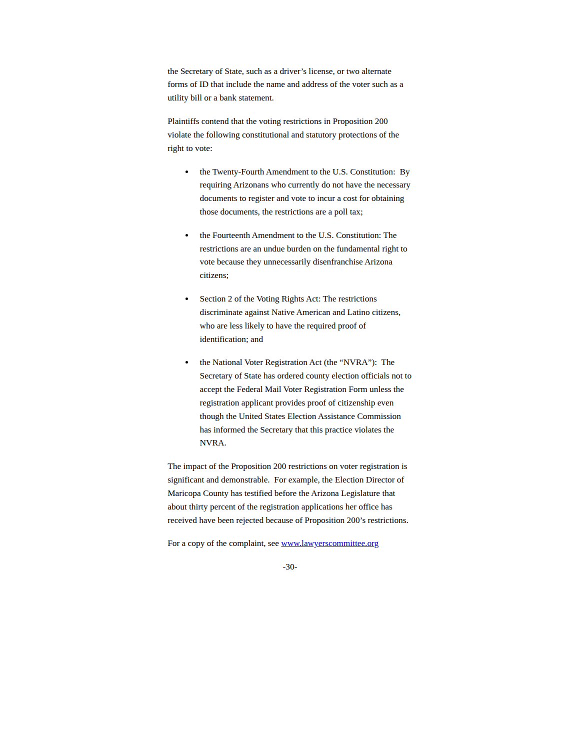the Secretary of State, such as a driver’s license, or two alternate forms of ID that include the name and address of the voter such as a utility bill or a bank statement.
Plaintiffs contend that the voting restrictions in Proposition 200 violate the following constitutional and statutory protections of the right to vote:
the Twenty-Fourth Amendment to the U.S. Constitution: By requiring Arizonans who currently do not have the necessary documents to register and vote to incur a cost for obtaining those documents, the restrictions are a poll tax;
the Fourteenth Amendment to the U.S. Constitution: The restrictions are an undue burden on the fundamental right to vote because they unnecessarily disenfranchise Arizona citizens;
Section 2 of the Voting Rights Act: The restrictions discriminate against Native American and Latino citizens, who are less likely to have the required proof of identification; and
the National Voter Registration Act (the “NVRA”): The Secretary of State has ordered county election officials not to accept the Federal Mail Voter Registration Form unless the registration applicant provides proof of citizenship even though the United States Election Assistance Commission has informed the Secretary that this practice violates the NVRA.
The impact of the Proposition 200 restrictions on voter registration is significant and demonstrable. For example, the Election Director of Maricopa County has testified before the Arizona Legislature that about thirty percent of the registration applications her office has received have been rejected because of Proposition 200’s restrictions.
For a copy of the complaint, see www.lawyerscommittee.org
-30-